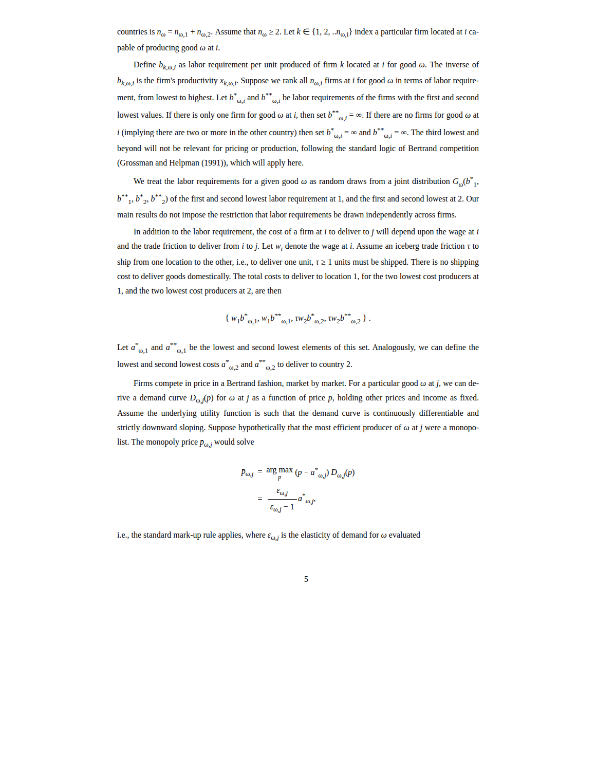countries is nω = nω,1 + nω,2. Assume that nω ≥ 2. Let k ∈ {1, 2, ..nω,i} index a particular firm located at i capable of producing good ω at i.
Define bk,ω,i as labor requirement per unit produced of firm k located at i for good ω. The inverse of bk,ω,i is the firm's productivity xk,ω,i. Suppose we rank all nω,i firms at i for good ω in terms of labor requirement, from lowest to highest. Let b*ω,i and b**ω,i be labor requirements of the firms with the first and second lowest values. If there is only one firm for good ω at i, then set b**ω,i = ∞. If there are no firms for good ω at i (implying there are two or more in the other country) then set b*ω,i = ∞ and b**ω,i = ∞. The third lowest and beyond will not be relevant for pricing or production, following the standard logic of Bertrand competition (Grossman and Helpman (1991)), which will apply here.
We treat the labor requirements for a given good ω as random draws from a joint distribution Gω(b*1, b**1, b*2, b**2) of the first and second lowest labor requirement at 1, and the first and second lowest at 2. Our main results do not impose the restriction that labor requirements be drawn independently across firms.
In addition to the labor requirement, the cost of a firm at i to deliver to j will depend upon the wage at i and the trade friction to deliver from i to j. Let wi denote the wage at i. Assume an iceberg trade friction τ to ship from one location to the other, i.e., to deliver one unit, τ ≥ 1 units must be shipped. There is no shipping cost to deliver goods domestically. The total costs to deliver to location 1, for the two lowest cost producers at 1, and the two lowest cost producers at 2, are then
{ w1b*ω,1, w1b**ω,1, τw2b*ω,2, τw2b**ω,2 } .
Let a*ω,1 and a**ω,1 be the lowest and second lowest elements of this set. Analogously, we can define the lowest and second lowest costs a*ω,2 and a**ω,2 to deliver to country 2.
Firms compete in price in a Bertrand fashion, market by market. For a particular good ω at j, we can derive a demand curve Dω,j(p) for ω at j as a function of price p, holding other prices and income as fixed. Assume the underlying utility function is such that the demand curve is continuously differentiable and strictly downward sloping. Suppose hypothetically that the most efficient producer of ω at j were a monopolist. The monopoly price p̄ω,j would solve
| p̄ ω, j | = | arg max p ( p − a * ω, j ) D ω, j ( p ) |
| | = | ε ω, j ε ω, j − 1 a * ω, j , |
i.e., the standard mark-up rule applies, where εω,j is the elasticity of demand for ω evaluated
5